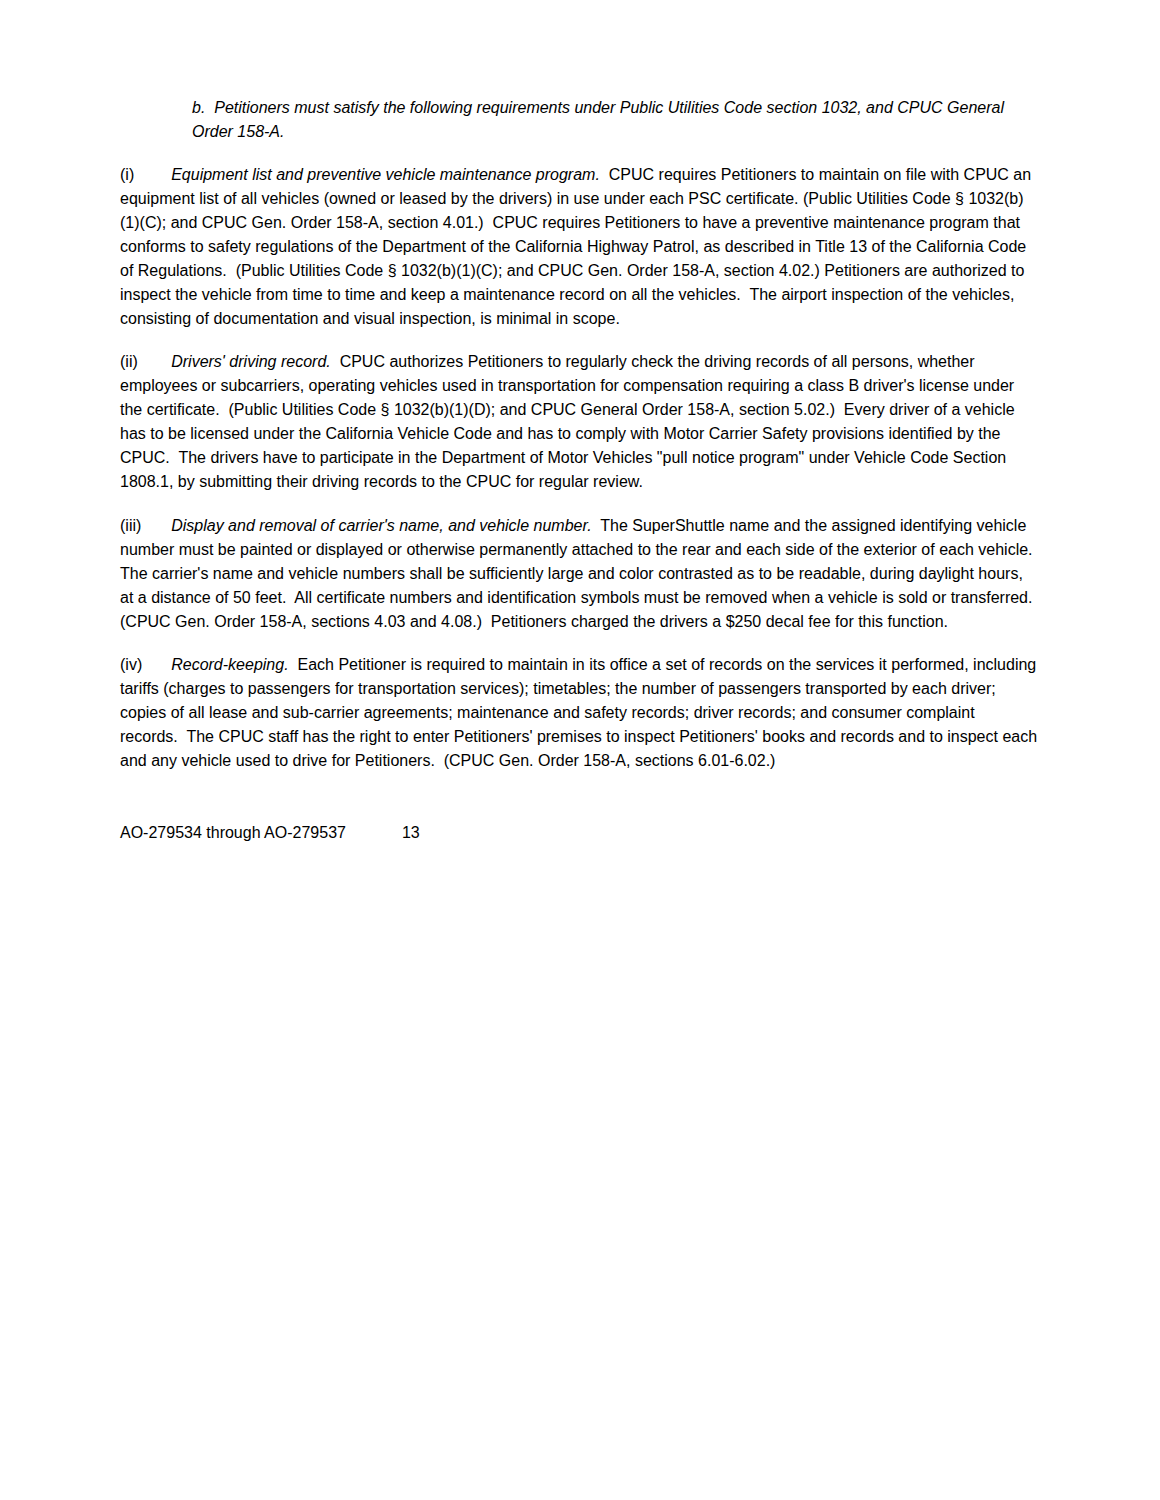b. Petitioners must satisfy the following requirements under Public Utilities Code section 1032, and CPUC General Order 158-A.
(i) Equipment list and preventive vehicle maintenance program. CPUC requires Petitioners to maintain on file with CPUC an equipment list of all vehicles (owned or leased by the drivers) in use under each PSC certificate. (Public Utilities Code § 1032(b)(1)(C); and CPUC Gen. Order 158-A, section 4.01.) CPUC requires Petitioners to have a preventive maintenance program that conforms to safety regulations of the Department of the California Highway Patrol, as described in Title 13 of the California Code of Regulations. (Public Utilities Code § 1032(b)(1)(C); and CPUC Gen. Order 158-A, section 4.02.) Petitioners are authorized to inspect the vehicle from time to time and keep a maintenance record on all the vehicles. The airport inspection of the vehicles, consisting of documentation and visual inspection, is minimal in scope.
(ii) Drivers' driving record. CPUC authorizes Petitioners to regularly check the driving records of all persons, whether employees or subcarriers, operating vehicles used in transportation for compensation requiring a class B driver's license under the certificate. (Public Utilities Code § 1032(b)(1)(D); and CPUC General Order 158-A, section 5.02.) Every driver of a vehicle has to be licensed under the California Vehicle Code and has to comply with Motor Carrier Safety provisions identified by the CPUC. The drivers have to participate in the Department of Motor Vehicles "pull notice program" under Vehicle Code Section 1808.1, by submitting their driving records to the CPUC for regular review.
(iii) Display and removal of carrier's name, and vehicle number. The SuperShuttle name and the assigned identifying vehicle number must be painted or displayed or otherwise permanently attached to the rear and each side of the exterior of each vehicle. The carrier's name and vehicle numbers shall be sufficiently large and color contrasted as to be readable, during daylight hours, at a distance of 50 feet. All certificate numbers and identification symbols must be removed when a vehicle is sold or transferred. (CPUC Gen. Order 158-A, sections 4.03 and 4.08.) Petitioners charged the drivers a $250 decal fee for this function.
(iv) Record-keeping. Each Petitioner is required to maintain in its office a set of records on the services it performed, including tariffs (charges to passengers for transportation services); timetables; the number of passengers transported by each driver; copies of all lease and sub-carrier agreements; maintenance and safety records; driver records; and consumer complaint records. The CPUC staff has the right to enter Petitioners' premises to inspect Petitioners' books and records and to inspect each and any vehicle used to drive for Petitioners. (CPUC Gen. Order 158-A, sections 6.01-6.02.)
AO-279534 through AO-279537 13